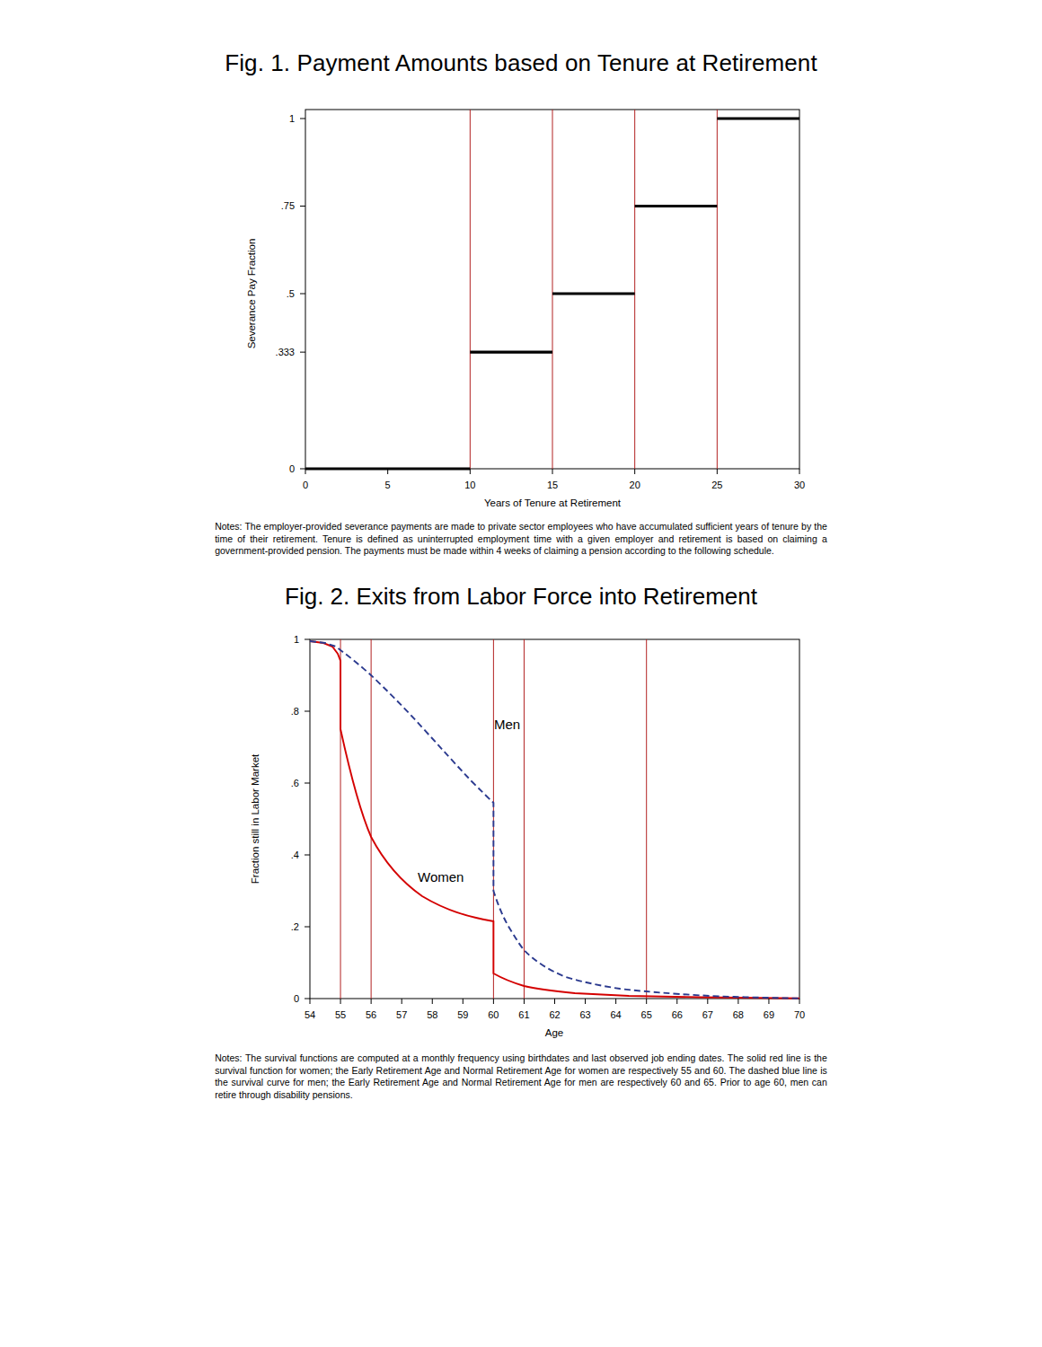Fig. 1. Payment Amounts based on Tenure at Retirement
0 .333 .5 .75 1 0 5 10 15 20 25 30 Years of Tenure at Retirement Severance Pay Fraction
Notes: The employer-provided severance payments are made to private sector employees who have accumulated sufficient years of tenure by the time of their retirement. Tenure is defined as uninterrupted employment time with a given employer and retirement is based on claiming a government-provided pension. The payments must be made within 4 weeks of claiming a pension according to the following schedule.
Fig. 2. Exits from Labor Force into Retirement
Men Women 0 .2 .4 .6 .8 1 54 55 56 57 58 59 60 61 62 63 64 65 66 67 68 69 70 Age Fraction still in Labor Market
Notes: The survival functions are computed at a monthly frequency using birthdates and last observed job ending dates. The solid red line is the survival function for women; the Early Retirement Age and Normal Retirement Age for women are respectively 55 and 60. The dashed blue line is the survival curve for men; the Early Retirement Age and Normal Retirement Age for men are respectively 60 and 65. Prior to age 60, men can retire through disability pensions.